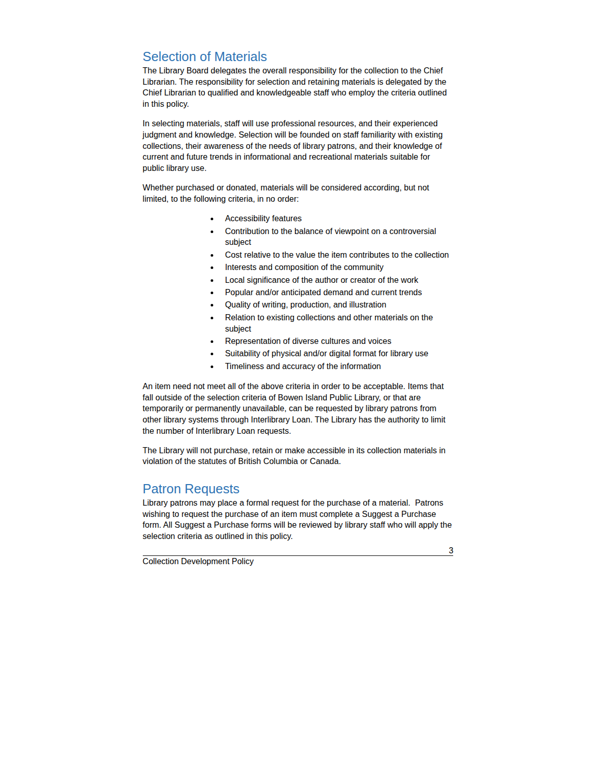Selection of Materials
The Library Board delegates the overall responsibility for the collection to the Chief Librarian. The responsibility for selection and retaining materials is delegated by the Chief Librarian to qualified and knowledgeable staff who employ the criteria outlined in this policy.
In selecting materials, staff will use professional resources, and their experienced judgment and knowledge. Selection will be founded on staff familiarity with existing collections, their awareness of the needs of library patrons, and their knowledge of current and future trends in informational and recreational materials suitable for public library use.
Whether purchased or donated, materials will be considered according, but not limited, to the following criteria, in no order:
Accessibility features
Contribution to the balance of viewpoint on a controversial subject
Cost relative to the value the item contributes to the collection
Interests and composition of the community
Local significance of the author or creator of the work
Popular and/or anticipated demand and current trends
Quality of writing, production, and illustration
Relation to existing collections and other materials on the subject
Representation of diverse cultures and voices
Suitability of physical and/or digital format for library use
Timeliness and accuracy of the information
An item need not meet all of the above criteria in order to be acceptable. Items that fall outside of the selection criteria of Bowen Island Public Library, or that are temporarily or permanently unavailable, can be requested by library patrons from other library systems through Interlibrary Loan. The Library has the authority to limit the number of Interlibrary Loan requests.
The Library will not purchase, retain or make accessible in its collection materials in violation of the statutes of British Columbia or Canada.
Patron Requests
Library patrons may place a formal request for the purchase of a material. Patrons wishing to request the purchase of an item must complete a Suggest a Purchase form. All Suggest a Purchase forms will be reviewed by library staff who will apply the selection criteria as outlined in this policy.
3
Collection Development Policy